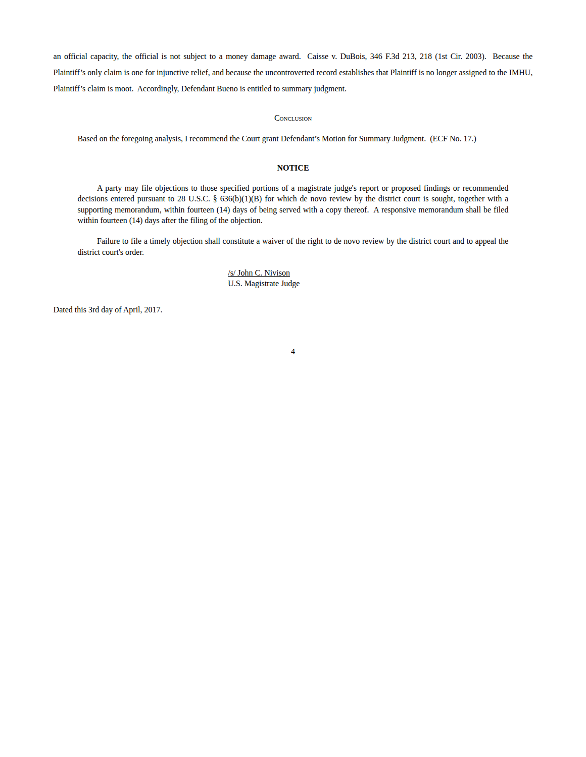an official capacity, the official is not subject to a money damage award. Caisse v. DuBois, 346 F.3d 213, 218 (1st Cir. 2003). Because the Plaintiff’s only claim is one for injunctive relief, and because the uncontroverted record establishes that Plaintiff is no longer assigned to the IMHU, Plaintiff’s claim is moot. Accordingly, Defendant Bueno is entitled to summary judgment.
Conclusion
Based on the foregoing analysis, I recommend the Court grant Defendant’s Motion for Summary Judgment. (ECF No. 17.)
NOTICE
A party may file objections to those specified portions of a magistrate judge's report or proposed findings or recommended decisions entered pursuant to 28 U.S.C. § 636(b)(1)(B) for which de novo review by the district court is sought, together with a supporting memorandum, within fourteen (14) days of being served with a copy thereof. A responsive memorandum shall be filed within fourteen (14) days after the filing of the objection.
Failure to file a timely objection shall constitute a waiver of the right to de novo review by the district court and to appeal the district court's order.
/s/ John C. Nivison
U.S. Magistrate Judge
Dated this 3rd day of April, 2017.
4